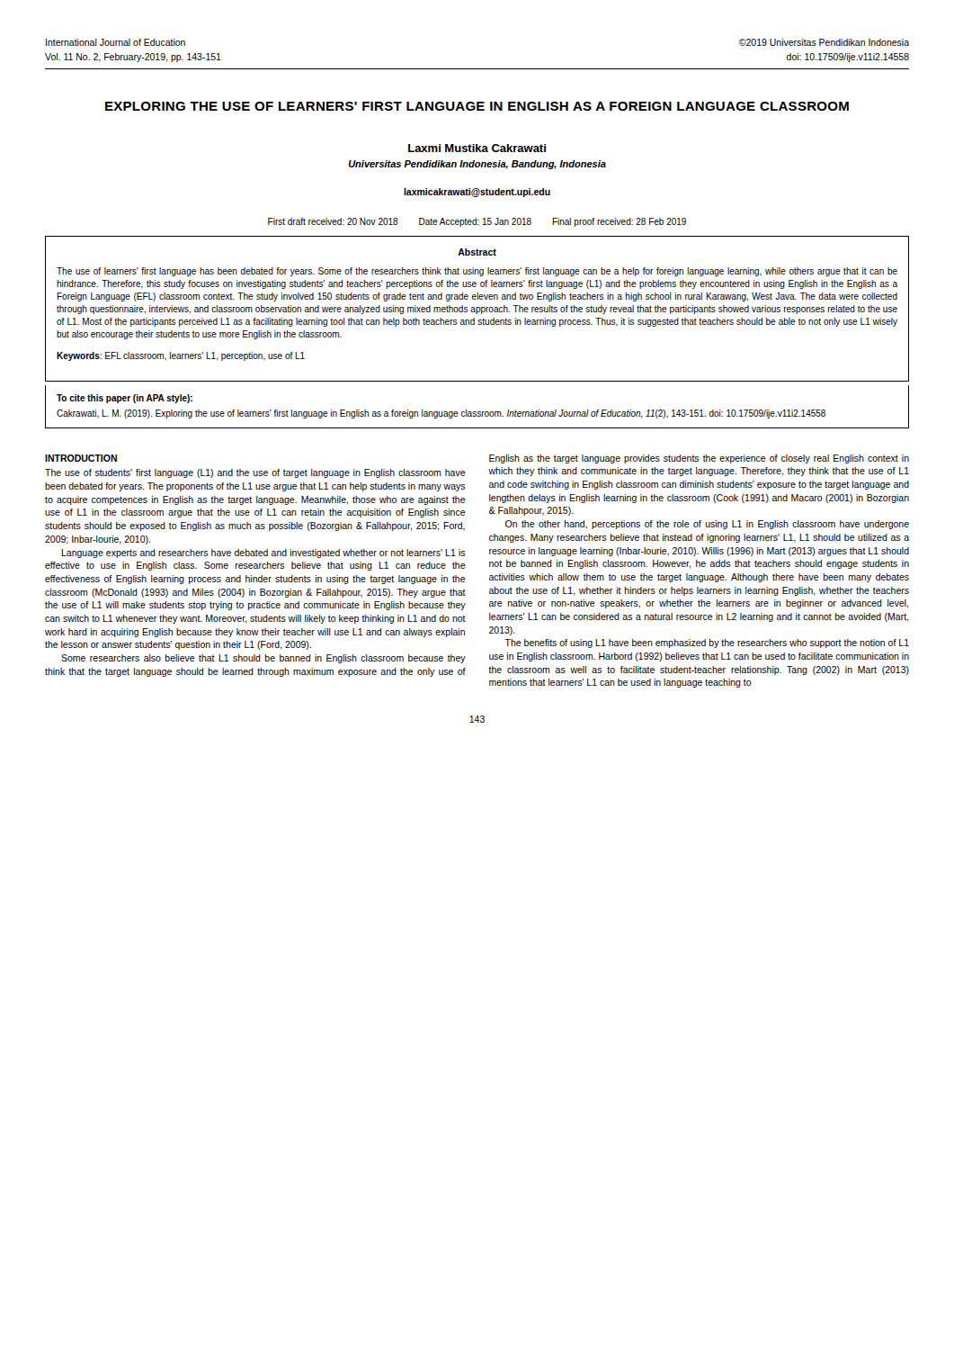International Journal of Education
Vol. 11 No. 2, February-2019, pp. 143-151
©2019 Universitas Pendidikan Indonesia
doi: 10.17509/ije.v11i2.14558
Exploring the Use of Learners' First Language in English as a Foreign Language Classroom
Laxmi Mustika Cakrawati
Universitas Pendidikan Indonesia, Bandung, Indonesia
laxmicakrawati@student.upi.edu
First draft received: 20 Nov 2018 Date Accepted: 15 Jan 2018 Final proof received: 28 Feb 2019
Abstract
The use of learners' first language has been debated for years. Some of the researchers think that using learners' first language can be a help for foreign language learning, while others argue that it can be hindrance. Therefore, this study focuses on investigating students' and teachers' perceptions of the use of learners' first language (L1) and the problems they encountered in using English in the English as a Foreign Language (EFL) classroom context. The study involved 150 students of grade tent and grade eleven and two English teachers in a high school in rural Karawang, West Java. The data were collected through questionnaire, interviews, and classroom observation and were analyzed using mixed methods approach. The results of the study reveal that the participants showed various responses related to the use of L1. Most of the participants perceived L1 as a facilitating learning tool that can help both teachers and students in learning process. Thus, it is suggested that teachers should be able to not only use L1 wisely but also encourage their students to use more English in the classroom.
Keywords: EFL classroom, learners' L1, perception, use of L1
To cite this paper (in APA style):
Cakrawati, L. M. (2019). Exploring the use of learners' first language in English as a foreign language classroom. International Journal of Education, 11(2), 143-151. doi: 10.17509/ije.v11i2.14558
Introduction
The use of students' first language (L1) and the use of target language in English classroom have been debated for years. The proponents of the L1 use argue that L1 can help students in many ways to acquire competences in English as the target language. Meanwhile, those who are against the use of L1 in the classroom argue that the use of L1 can retain the acquisition of English since students should be exposed to English as much as possible (Bozorgian & Fallahpour, 2015; Ford, 2009; Inbar-lourie, 2010).
Language experts and researchers have debated and investigated whether or not learners' L1 is effective to use in English class. Some researchers believe that using L1 can reduce the effectiveness of English learning process and hinder students in using the target language in the classroom (McDonald (1993) and Miles (2004) in Bozorgian & Fallahpour, 2015). They argue that the use of L1 will make students stop trying to practice and communicate in English because they can switch to L1 whenever they want. Moreover, students will likely to keep thinking in L1 and do not work hard in acquiring English because they know their teacher will use L1 and can always explain the lesson or answer students' question in their L1 (Ford, 2009).
Some researchers also believe that L1 should be banned in English classroom because they think that the target language should be learned through maximum exposure and the only use of English as the target language provides students the experience of closely real English context in which they think and communicate in the target language. Therefore, they think that the use of L1 and code switching in English classroom can diminish students' exposure to the target language and lengthen delays in English learning in the classroom (Cook (1991) and Macaro (2001) in Bozorgian & Fallahpour, 2015).
On the other hand, perceptions of the role of using L1 in English classroom have undergone changes. Many researchers believe that instead of ignoring learners' L1, L1 should be utilized as a resource in language learning (Inbar-lourie, 2010). Willis (1996) in Mart (2013) argues that L1 should not be banned in English classroom. However, he adds that teachers should engage students in activities which allow them to use the target language. Although there have been many debates about the use of L1, whether it hinders or helps learners in learning English, whether the teachers are native or non-native speakers, or whether the learners are in beginner or advanced level, learners' L1 can be considered as a natural resource in L2 learning and it cannot be avoided (Mart, 2013).
The benefits of using L1 have been emphasized by the researchers who support the notion of L1 use in English classroom. Harbord (1992) believes that L1 can be used to facilitate communication in the classroom as well as to facilitate student-teacher relationship. Tang (2002) in Mart (2013) mentions that learners' L1 can be used in language teaching to
143